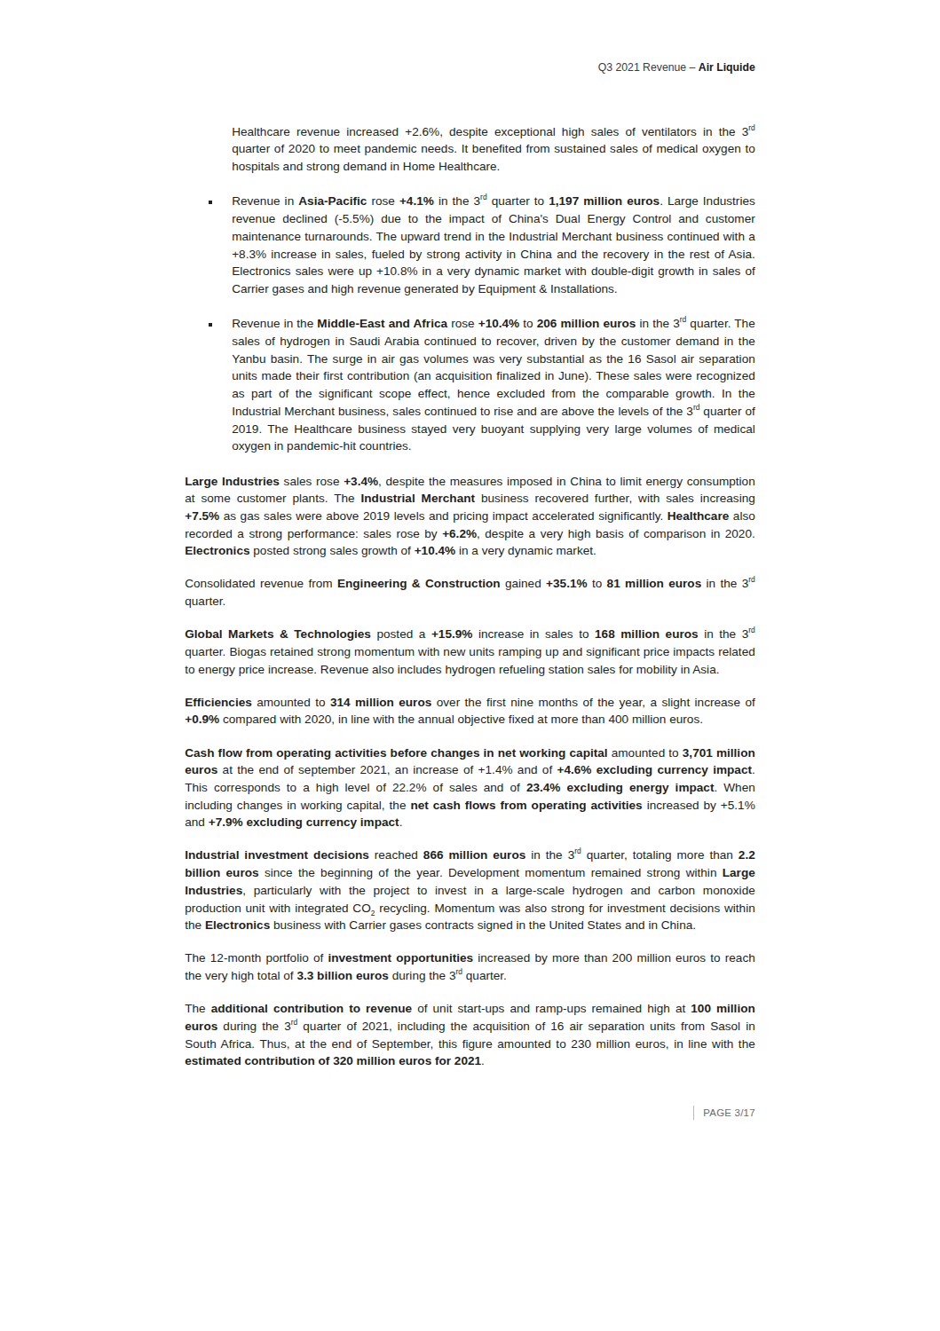Q3 2021 Revenue – Air Liquide
Healthcare revenue increased +2.6%, despite exceptional high sales of ventilators in the 3rd quarter of 2020 to meet pandemic needs. It benefited from sustained sales of medical oxygen to hospitals and strong demand in Home Healthcare.
Revenue in Asia-Pacific rose +4.1% in the 3rd quarter to 1,197 million euros. Large Industries revenue declined (-5.5%) due to the impact of China's Dual Energy Control and customer maintenance turnarounds. The upward trend in the Industrial Merchant business continued with a +8.3% increase in sales, fueled by strong activity in China and the recovery in the rest of Asia. Electronics sales were up +10.8% in a very dynamic market with double-digit growth in sales of Carrier gases and high revenue generated by Equipment & Installations.
Revenue in the Middle-East and Africa rose +10.4% to 206 million euros in the 3rd quarter. The sales of hydrogen in Saudi Arabia continued to recover, driven by the customer demand in the Yanbu basin. The surge in air gas volumes was very substantial as the 16 Sasol air separation units made their first contribution (an acquisition finalized in June). These sales were recognized as part of the significant scope effect, hence excluded from the comparable growth. In the Industrial Merchant business, sales continued to rise and are above the levels of the 3rd quarter of 2019. The Healthcare business stayed very buoyant supplying very large volumes of medical oxygen in pandemic-hit countries.
Large Industries sales rose +3.4%, despite the measures imposed in China to limit energy consumption at some customer plants. The Industrial Merchant business recovered further, with sales increasing +7.5% as gas sales were above 2019 levels and pricing impact accelerated significantly. Healthcare also recorded a strong performance: sales rose by +6.2%, despite a very high basis of comparison in 2020. Electronics posted strong sales growth of +10.4% in a very dynamic market.
Consolidated revenue from Engineering & Construction gained +35.1% to 81 million euros in the 3rd quarter.
Global Markets & Technologies posted a +15.9% increase in sales to 168 million euros in the 3rd quarter. Biogas retained strong momentum with new units ramping up and significant price impacts related to energy price increase. Revenue also includes hydrogen refueling station sales for mobility in Asia.
Efficiencies amounted to 314 million euros over the first nine months of the year, a slight increase of +0.9% compared with 2020, in line with the annual objective fixed at more than 400 million euros.
Cash flow from operating activities before changes in net working capital amounted to 3,701 million euros at the end of september 2021, an increase of +1.4% and of +4.6% excluding currency impact. This corresponds to a high level of 22.2% of sales and of 23.4% excluding energy impact. When including changes in working capital, the net cash flows from operating activities increased by +5.1% and +7.9% excluding currency impact.
Industrial investment decisions reached 866 million euros in the 3rd quarter, totaling more than 2.2 billion euros since the beginning of the year. Development momentum remained strong within Large Industries, particularly with the project to invest in a large-scale hydrogen and carbon monoxide production unit with integrated CO2 recycling. Momentum was also strong for investment decisions within the Electronics business with Carrier gases contracts signed in the United States and in China.
The 12-month portfolio of investment opportunities increased by more than 200 million euros to reach the very high total of 3.3 billion euros during the 3rd quarter.
The additional contribution to revenue of unit start-ups and ramp-ups remained high at 100 million euros during the 3rd quarter of 2021, including the acquisition of 16 air separation units from Sasol in South Africa. Thus, at the end of September, this figure amounted to 230 million euros, in line with the estimated contribution of 320 million euros for 2021.
PAGE 3/17